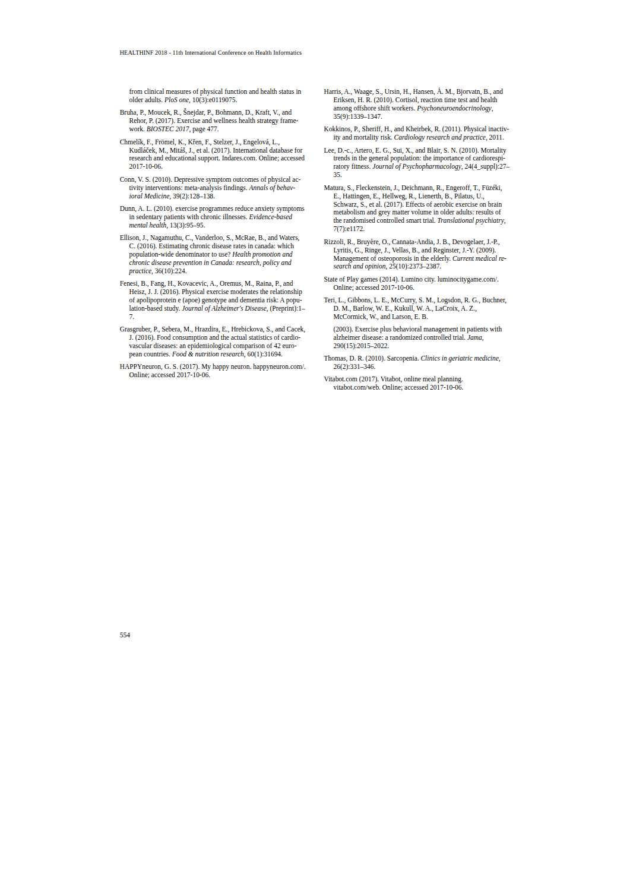HEALTHINF 2018 - 11th International Conference on Health Informatics
from clinical measures of physical function and health status in older adults. PloS one, 10(3):e0119075.
Bruha, P., Moucek, R., Šnejdar, P., Bohmann, D., Kraft, V., and Rehor, P. (2017). Exercise and wellness health strategy framework. BIOSTEC 2017, page 477.
Chmelík, F., Frömel, K., Křen, F., Stelzer, J., Engelová, L., Kudláček, M., Mitáš, J., et al. (2017). International database for research and educational support. Indares.com. Online; accessed 2017-10-06.
Conn, V. S. (2010). Depressive symptom outcomes of physical activity interventions: meta-analysis findings. Annals of behavioral Medicine, 39(2):128–138.
Dunn, A. L. (2010). exercise programmes reduce anxiety symptoms in sedentary patients with chronic illnesses. Evidence-based mental health, 13(3):95–95.
Ellison, J., Nagamuthu, C., Vanderloo, S., McRae, B., and Waters, C. (2016). Estimating chronic disease rates in canada: which population-wide denominator to use? Health promotion and chronic disease prevention in Canada: research, policy and practice, 36(10):224.
Fenesi, B., Fang, H., Kovacevic, A., Oremus, M., Raina, P., and Heisz, J. J. (2016). Physical exercise moderates the relationship of apolipoprotein e (apoe) genotype and dementia risk: A population-based study. Journal of Alzheimer's Disease, (Preprint):1–7.
Grasgruber, P., Sebera, M., Hrazdira, E., Hrebickova, S., and Cacek, J. (2016). Food consumption and the actual statistics of cardiovascular diseases: an epidemiological comparison of 42 european countries. Food & nutrition research, 60(1):31694.
HAPPYneuron, G. S. (2017). My happy neuron. happyneuron.com/. Online; accessed 2017-10-06.
Harris, A., Waage, S., Ursin, H., Hansen, Å. M., Bjorvatn, B., and Eriksen, H. R. (2010). Cortisol, reaction time test and health among offshore shift workers. Psychoneuroendocrinology, 35(9):1339–1347.
Kokkinos, P., Sheriff, H., and Kheirbek, R. (2011). Physical inactivity and mortality risk. Cardiology research and practice, 2011.
Lee, D.-c., Artero, E. G., Sui, X., and Blair, S. N. (2010). Mortality trends in the general population: the importance of cardiorespiratory fitness. Journal of Psychopharmacology, 24(4_suppl):27–35.
Matura, S., Fleckenstein, J., Deichmann, R., Engeroff, T., Füzéki, E., Hattingen, E., Hellweg, R., Lienerth, B., Pilatus, U., Schwarz, S., et al. (2017). Effects of aerobic exercise on brain metabolism and grey matter volume in older adults: results of the randomised controlled smart trial. Translational psychiatry, 7(7):e1172.
Rizzoli, R., Bruyère, O., Cannata-Andia, J. B., Devogelaer, J.-P., Lyritis, G., Ringe, J., Vellas, B., and Reginster, J.-Y. (2009). Management of osteoporosis in the elderly. Current medical research and opinion, 25(10):2373–2387.
State of Play games (2014). Lumino city. luminocitygame.com/. Online; accessed 2017-10-06.
Teri, L., Gibbons, L. E., McCurry, S. M., Logsdon, R. G., Buchner, D. M., Barlow, W. E., Kukull, W. A., LaCroix, A. Z., McCormick, W., and Larson, E. B.
(2003). Exercise plus behavioral management in patients with alzheimer disease: a randomized controlled trial. Jama, 290(15):2015–2022.
Thomas, D. R. (2010). Sarcopenia. Clinics in geriatric medicine, 26(2):331–346.
Vitabot.com (2017). Vitabot, online meal planning. vitabot.com/web. Online; accessed 2017-10-06.
554